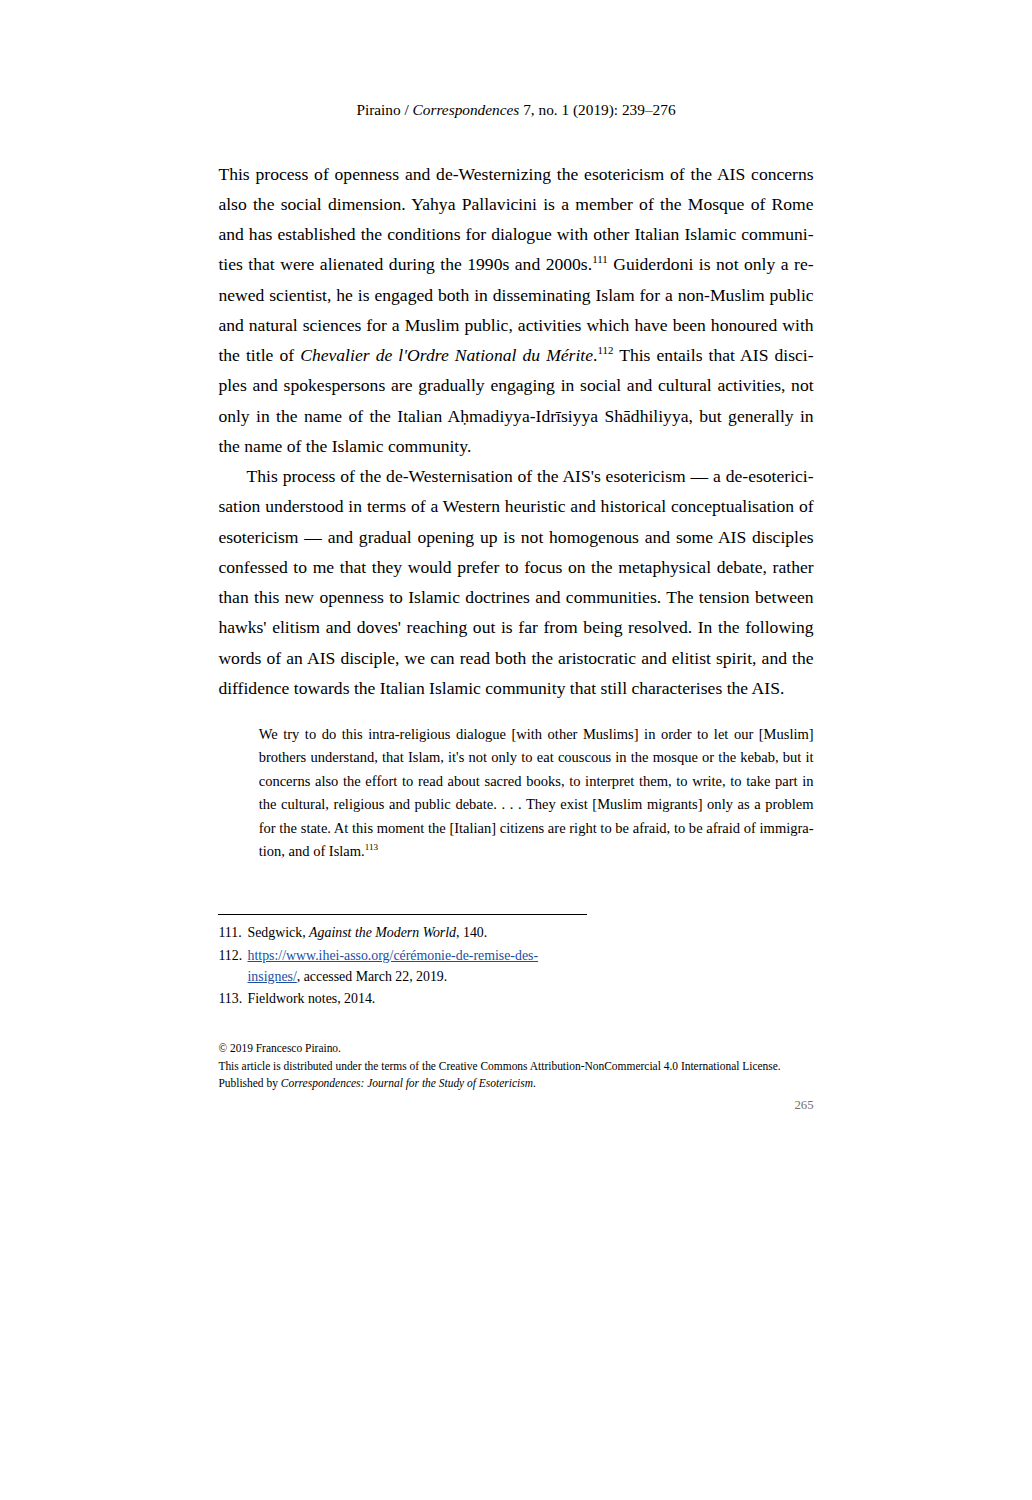Piraino / Correspondences 7, no. 1 (2019): 239–276
This process of openness and de-Westernizing the esotericism of the AIS concerns also the social dimension. Yahya Pallavicini is a member of the Mosque of Rome and has established the conditions for dialogue with other Italian Islamic communities that were alienated during the 1990s and 2000s.111 Guiderdoni is not only a renewed scientist, he is engaged both in disseminating Islam for a non-Muslim public and natural sciences for a Muslim public, activities which have been honoured with the title of Chevalier de l'Ordre National du Mérite.112 This entails that AIS disciples and spokespersons are gradually engaging in social and cultural activities, not only in the name of the Italian Aḥmadiyya-Idrīsiyya Shādhiliyya, but generally in the name of the Islamic community.
This process of the de-Westernisation of the AIS's esotericism — a de-esotericisation understood in terms of a Western heuristic and historical conceptualisation of esotericism — and gradual opening up is not homogenous and some AIS disciples confessed to me that they would prefer to focus on the metaphysical debate, rather than this new openness to Islamic doctrines and communities. The tension between hawks' elitism and doves' reaching out is far from being resolved. In the following words of an AIS disciple, we can read both the aristocratic and elitist spirit, and the diffidence towards the Italian Islamic community that still characterises the AIS.
We try to do this intra-religious dialogue [with other Muslims] in order to let our [Muslim] brothers understand, that Islam, it's not only to eat couscous in the mosque or the kebab, but it concerns also the effort to read about sacred books, to interpret them, to write, to take part in the cultural, religious and public debate. . . . They exist [Muslim migrants] only as a problem for the state. At this moment the [Italian] citizens are right to be afraid, to be afraid of immigration, and of Islam.113
111. Sedgwick, Against the Modern World, 140.
112. https://www.ihei-asso.org/cérémonie-de-remise-des-insignes/, accessed March 22, 2019.
113. Fieldwork notes, 2014.
© 2019 Francesco Piraino.
This article is distributed under the terms of the Creative Commons Attribution-NonCommercial 4.0 International License.
Published by Correspondences: Journal for the Study of Esotericism.
265